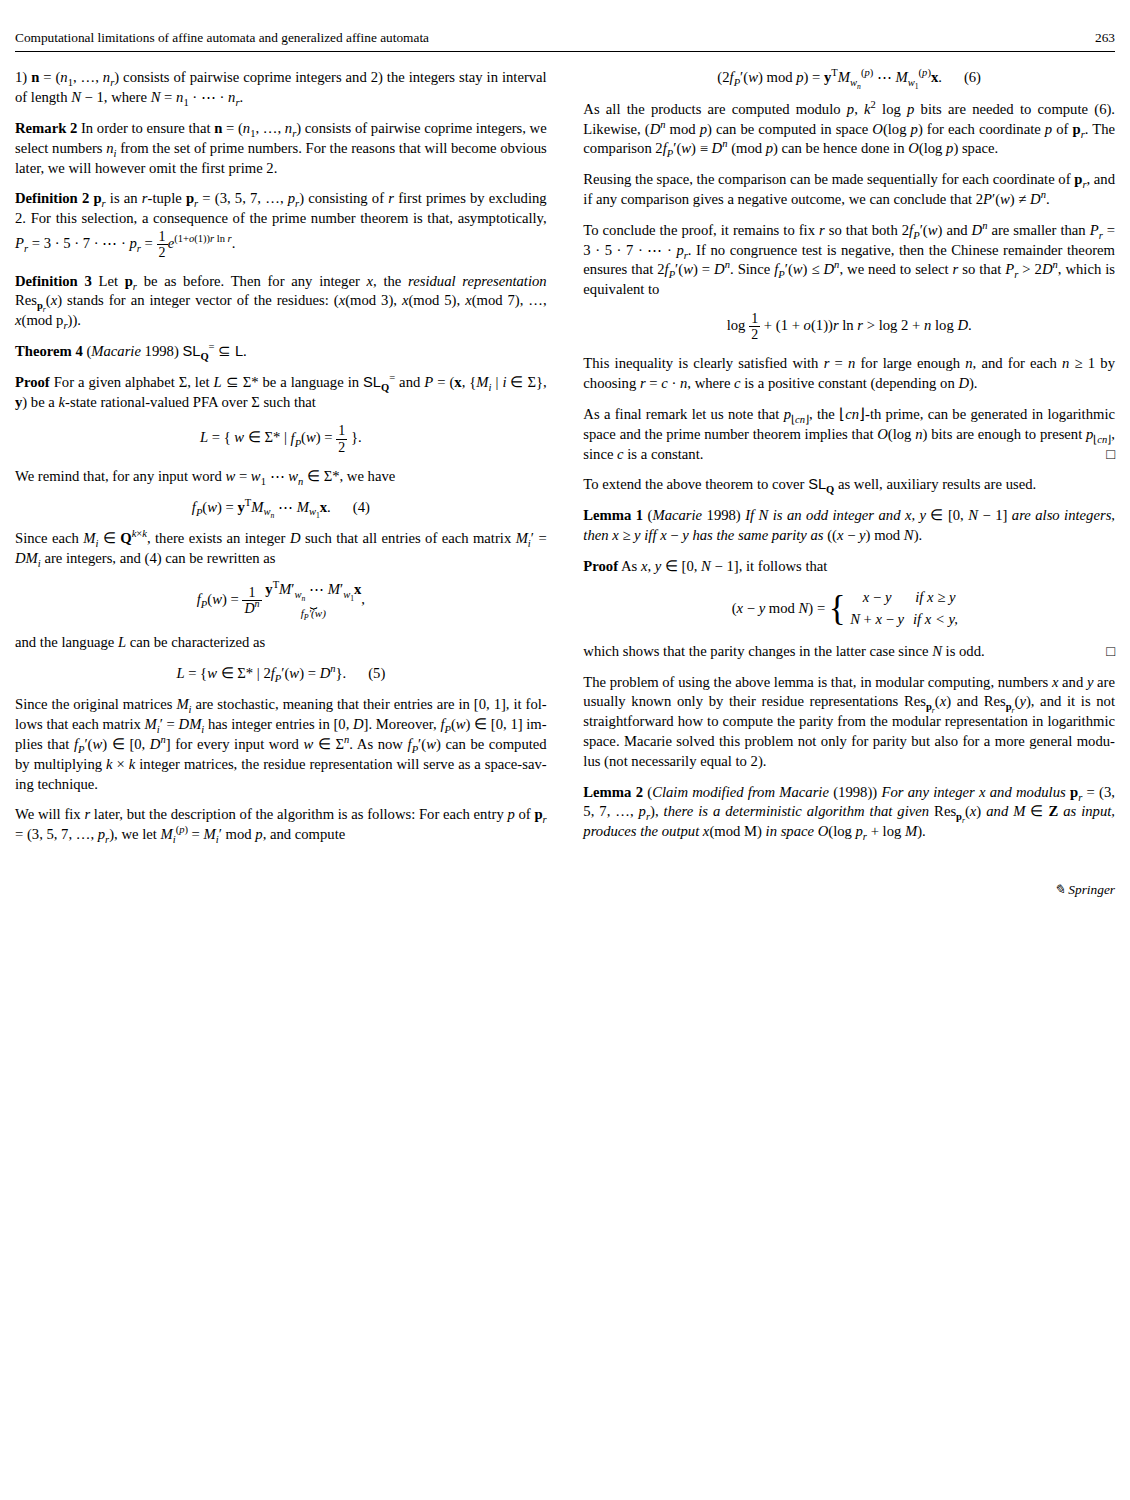Computational limitations of affine automata and generalized affine automata 263
1) n = (n1, …, nr) consists of pairwise coprime integers and 2) the integers stay in interval of length N − 1, where N = n1 · ⋯ · nr.
Remark 2 In order to ensure that n = (n1, …, nr) consists of pairwise coprime integers, we select numbers ni from the set of prime numbers. For the reasons that will become obvious later, we will however omit the first prime 2.
Definition 2 pr is an r-tuple pr = (3, 5, 7, …, pr) consisting of r first primes by excluding 2. For this selection, a consequence of the prime number theorem is that, asymptotically, Pr = 3 · 5 · 7 · ⋯ · pr = 12 e(1+o(1))r ln r.
Definition 3 Let pr be as before. Then for any integer x, the residual representation Respr(x) stands for an integer vector of the residues: (x(mod 3), x(mod 5), x(mod 7), …, x(mod pr)).
Theorem 4 (Macarie 1998) SLQ= ⊆ L.
Proof For a given alphabet Σ, let L ⊆ Σ* be a language in SLQ= and P = (x, {Mi | i ∈ Σ}, y) be a k-state rational-valued PFA over Σ such that
L = { w ∈ Σ* | fP(w) = 12 }.
We remind that, for any input word w = w1 ⋯ wn ∈ Σ*, we have
fP(w) = yTMwn ⋯ Mw1x. (4)
Since each Mi ∈ Qk×k, there exists an integer D such that all entries of each matrix Mi′ = DMi are integers, and (4) can be rewritten as
fP(w) = 1 Dn yTM′wn ⋯ M′w1x ⏟ fP′(w) ,
and the language L can be characterized as
L = {w ∈ Σ* | 2fP′(w) = Dn}. (5)
Since the original matrices Mi are stochastic, meaning that their entries are in [0, 1], it follows that each matrix Mi′ = DMi has integer entries in [0, D]. Moreover, fP(w) ∈ [0, 1] implies that fP′(w) ∈ [0, Dn] for every input word w ∈ Σn. As now fP′(w) can be computed by multiplying k × k integer matrices, the residue representation will serve as a space-saving technique.
We will fix r later, but the description of the algorithm is as follows: For each entry p of pr = (3, 5, 7, …, pr), we let Mi(p) = Mi′ mod p, and compute
(2fP′(w) mod p) = yTMwn(p) ⋯ Mw1(p)x. (6)
As all the products are computed modulo p, k2 log p bits are needed to compute (6). Likewise, (Dn mod p) can be computed in space O(log p) for each coordinate p of pr. The comparison 2fP′(w) ≡ Dn (mod p) can be hence done in O(log p) space.
Reusing the space, the comparison can be made sequentially for each coordinate of pr, and if any comparison gives a negative outcome, we can conclude that 2P′(w) ≠ Dn.
To conclude the proof, it remains to fix r so that both 2fP′(w) and Dn are smaller than Pr = 3 · 5 · 7 · ⋯ · pr. If no congruence test is negative, then the Chinese remainder theorem ensures that 2fP′(w) = Dn. Since fP′(w) ≤ Dn, we need to select r so that Pr > 2Dn, which is equivalent to
log 12 + (1 + o(1))r ln r > log 2 + n log D.
This inequality is clearly satisfied with r = n for large enough n, and for each n ≥ 1 by choosing r = c · n, where c is a positive constant (depending on D).
As a final remark let us note that p⌊cn⌋, the ⌊cn⌋-th prime, can be generated in logarithmic space and the prime number theorem implies that O(log n) bits are enough to present p⌊cn⌋, since c is a constant. □
To extend the above theorem to cover SLQ as well, auxiliary results are used.
Lemma 1 (Macarie 1998) If N is an odd integer and x, y ∈ [0, N − 1] are also integers, then x ≥ y iff x − y has the same parity as ((x − y) mod N).
Proof As x, y ∈ [0, N − 1], it follows that
(x − y mod N) = {
| x − y | if x ≥ y |
| N + x − y | if x < y , |
which shows that the parity changes in the latter case since N is odd. □
The problem of using the above lemma is that, in modular computing, numbers x and y are usually known only by their residue representations Respr(x) and Respr(y), and it is not straightforward how to compute the parity from the modular representation in logarithmic space. Macarie solved this problem not only for parity but also for a more general modulus (not necessarily equal to 2).
Lemma 2 (Claim modified from Macarie (1998)) For any integer x and modulus pr = (3, 5, 7, …, pr), there is a deterministic algorithm that given Respr(x) and M ∈ Z as input, produces the output x(mod M) in space O(log pr + log M).
✎ Springer